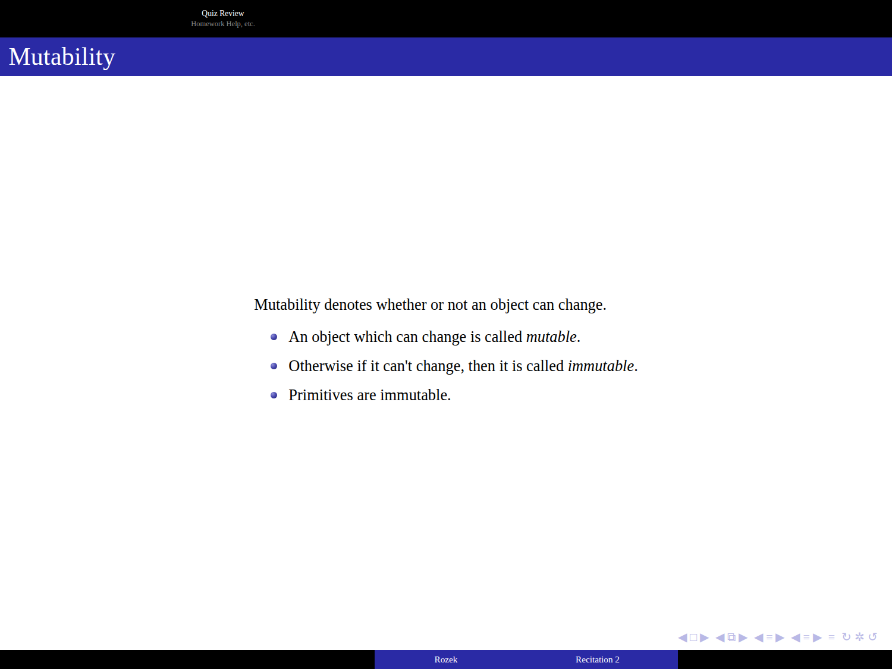Quiz Review Homework Help, etc.
Mutability
Mutability denotes whether or not an object can change.
An object which can change is called mutable.
Otherwise if it can't change, then it is called immutable.
Primitives are immutable.
◀ □ ▶ ◀ ⧉ ▶ ◀ ≡ ▶ ◀ ≡ ▶ ≡ ↻ ✲ ↺
Rozek
Recitation 2